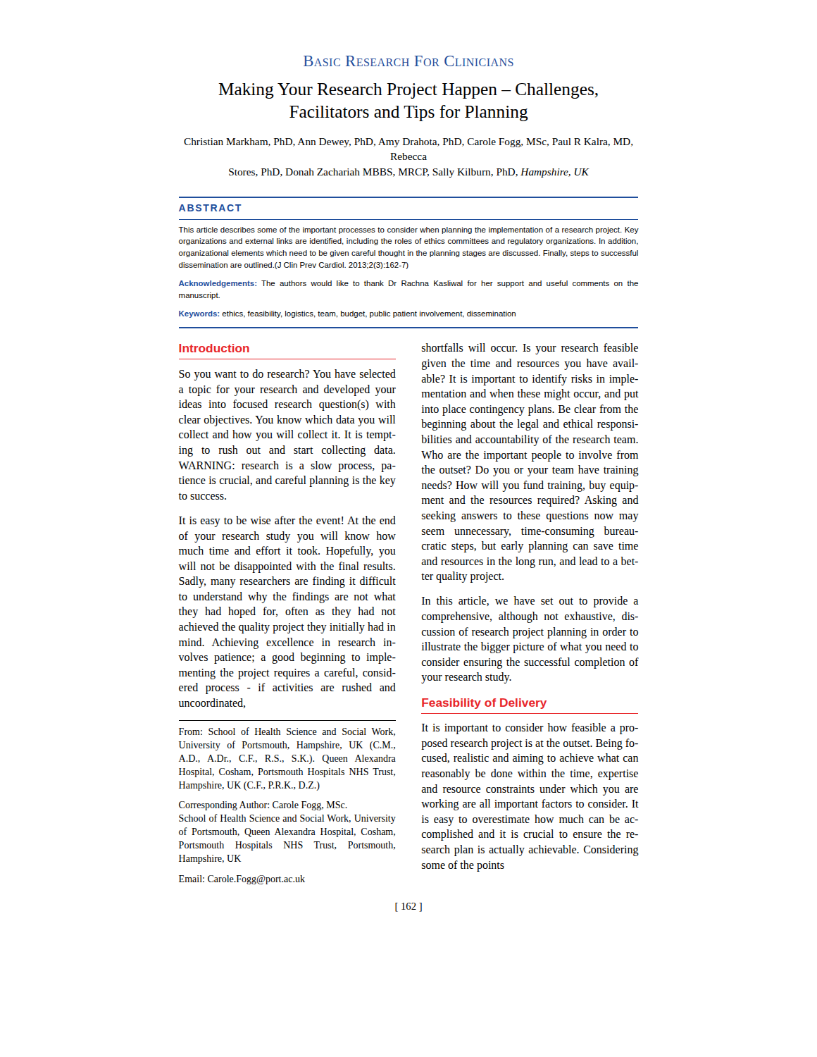Basic Research For Clinicians
Making Your Research Project Happen – Challenges,
Facilitators and Tips for Planning
Christian Markham, PhD, Ann Dewey, PhD, Amy Drahota, PhD, Carole Fogg, MSc, Paul R Kalra, MD, Rebecca
Stores, PhD, Donah Zachariah MBBS, MRCP, Sally Kilburn, PhD, Hampshire, UK
ABSTRACT
This article describes some of the important processes to consider when planning the implementation of a research project. Key organizations and external links are identified, including the roles of ethics committees and regulatory organizations. In addition, organizational elements which need to be given careful thought in the planning stages are discussed. Finally, steps to successful dissemination are outlined.(J Clin Prev Cardiol. 2013;2(3):162-7)
Acknowledgements: The authors would like to thank Dr Rachna Kasliwal for her support and useful comments on the manuscript.
Keywords: ethics, feasibility, logistics, team, budget, public patient involvement, dissemination
Introduction
So you want to do research? You have selected a topic for your research and developed your ideas into focused research question(s) with clear objectives. You know which data you will collect and how you will collect it. It is tempting to rush out and start collecting data. WARNING: research is a slow process, patience is crucial, and careful planning is the key to success.
It is easy to be wise after the event! At the end of your research study you will know how much time and effort it took. Hopefully, you will not be disappointed with the final results. Sadly, many researchers are finding it difficult to understand why the findings are not what they had hoped for, often as they had not achieved the quality project they initially had in mind. Achieving excellence in research involves patience; a good beginning to implementing the project requires a careful, considered process - if activities are rushed and uncoordinated,
From: School of Health Science and Social Work, University of Portsmouth, Hampshire, UK (C.M., A.D., A.Dr., C.F., R.S., S.K.). Queen Alexandra Hospital, Cosham, Portsmouth Hospitals NHS Trust, Hampshire, UK (C.F., P.R.K., D.Z.)
Corresponding Author: Carole Fogg, MSc.
School of Health Science and Social Work, University of Portsmouth, Queen Alexandra Hospital, Cosham, Portsmouth Hospitals NHS Trust, Portsmouth, Hampshire, UK
Email: Carole.Fogg@port.ac.uk
shortfalls will occur. Is your research feasible given the time and resources you have available? It is important to identify risks in implementation and when these might occur, and put into place contingency plans. Be clear from the beginning about the legal and ethical responsibilities and accountability of the research team. Who are the important people to involve from the outset? Do you or your team have training needs? How will you fund training, buy equipment and the resources required? Asking and seeking answers to these questions now may seem unnecessary, time-consuming bureaucratic steps, but early planning can save time and resources in the long run, and lead to a better quality project.
In this article, we have set out to provide a comprehensive, although not exhaustive, discussion of research project planning in order to illustrate the bigger picture of what you need to consider ensuring the successful completion of your research study.
Feasibility of Delivery
It is important to consider how feasible a proposed research project is at the outset. Being focused, realistic and aiming to achieve what can reasonably be done within the time, expertise and resource constraints under which you are working are all important factors to consider. It is easy to overestimate how much can be accomplished and it is crucial to ensure the research plan is actually achievable. Considering some of the points
[ 162 ]